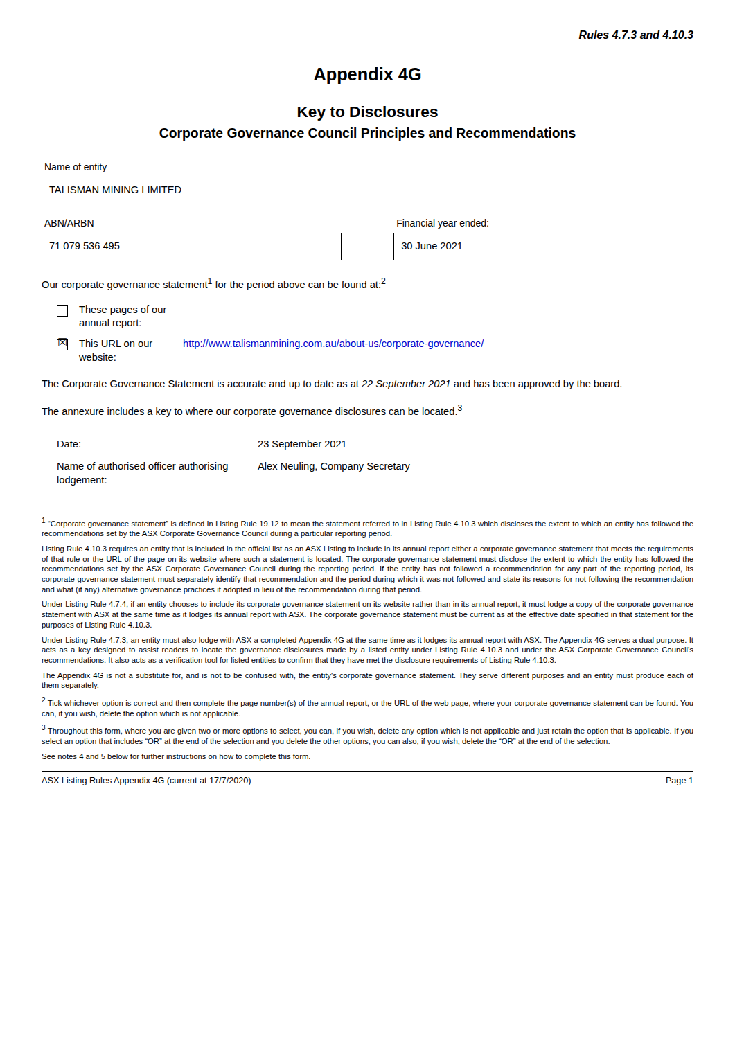Rules 4.7.3 and 4.10.3
Appendix 4G
Key to Disclosures
Corporate Governance Council Principles and Recommendations
Name of entity
TALISMAN MINING LIMITED
ABN/ARBN
71 079 536 495
Financial year ended:
30 June 2021
Our corporate governance statement1 for the period above can be found at:2
These pages of our annual report:
This URL on our website: http://www.talismanmining.com.au/about-us/corporate-governance/
The Corporate Governance Statement is accurate and up to date as at 22 September 2021 and has been approved by the board.
The annexure includes a key to where our corporate governance disclosures can be located.3
| Date: | 23 September 2021 |
| Name of authorised officer authorising lodgement: | Alex Neuling, Company Secretary |
1 “Corporate governance statement” is defined in Listing Rule 19.12 to mean the statement referred to in Listing Rule 4.10.3 which discloses the extent to which an entity has followed the recommendations set by the ASX Corporate Governance Council during a particular reporting period.
Listing Rule 4.10.3 requires an entity that is included in the official list as an ASX Listing to include in its annual report either a corporate governance statement that meets the requirements of that rule or the URL of the page on its website where such a statement is located. The corporate governance statement must disclose the extent to which the entity has followed the recommendations set by the ASX Corporate Governance Council during the reporting period. If the entity has not followed a recommendation for any part of the reporting period, its corporate governance statement must separately identify that recommendation and the period during which it was not followed and state its reasons for not following the recommendation and what (if any) alternative governance practices it adopted in lieu of the recommendation during that period.
Under Listing Rule 4.7.4, if an entity chooses to include its corporate governance statement on its website rather than in its annual report, it must lodge a copy of the corporate governance statement with ASX at the same time as it lodges its annual report with ASX. The corporate governance statement must be current as at the effective date specified in that statement for the purposes of Listing Rule 4.10.3.
Under Listing Rule 4.7.3, an entity must also lodge with ASX a completed Appendix 4G at the same time as it lodges its annual report with ASX. The Appendix 4G serves a dual purpose. It acts as a key designed to assist readers to locate the governance disclosures made by a listed entity under Listing Rule 4.10.3 and under the ASX Corporate Governance Council’s recommendations. It also acts as a verification tool for listed entities to confirm that they have met the disclosure requirements of Listing Rule 4.10.3.
The Appendix 4G is not a substitute for, and is not to be confused with, the entity's corporate governance statement. They serve different purposes and an entity must produce each of them separately.
2 Tick whichever option is correct and then complete the page number(s) of the annual report, or the URL of the web page, where your corporate governance statement can be found. You can, if you wish, delete the option which is not applicable.
3 Throughout this form, where you are given two or more options to select, you can, if you wish, delete any option which is not applicable and just retain the option that is applicable. If you select an option that includes “OR” at the end of the selection and you delete the other options, you can also, if you wish, delete the “OR” at the end of the selection.
See notes 4 and 5 below for further instructions on how to complete this form.
ASX Listing Rules Appendix 4G (current at 17/7/2020) Page 1